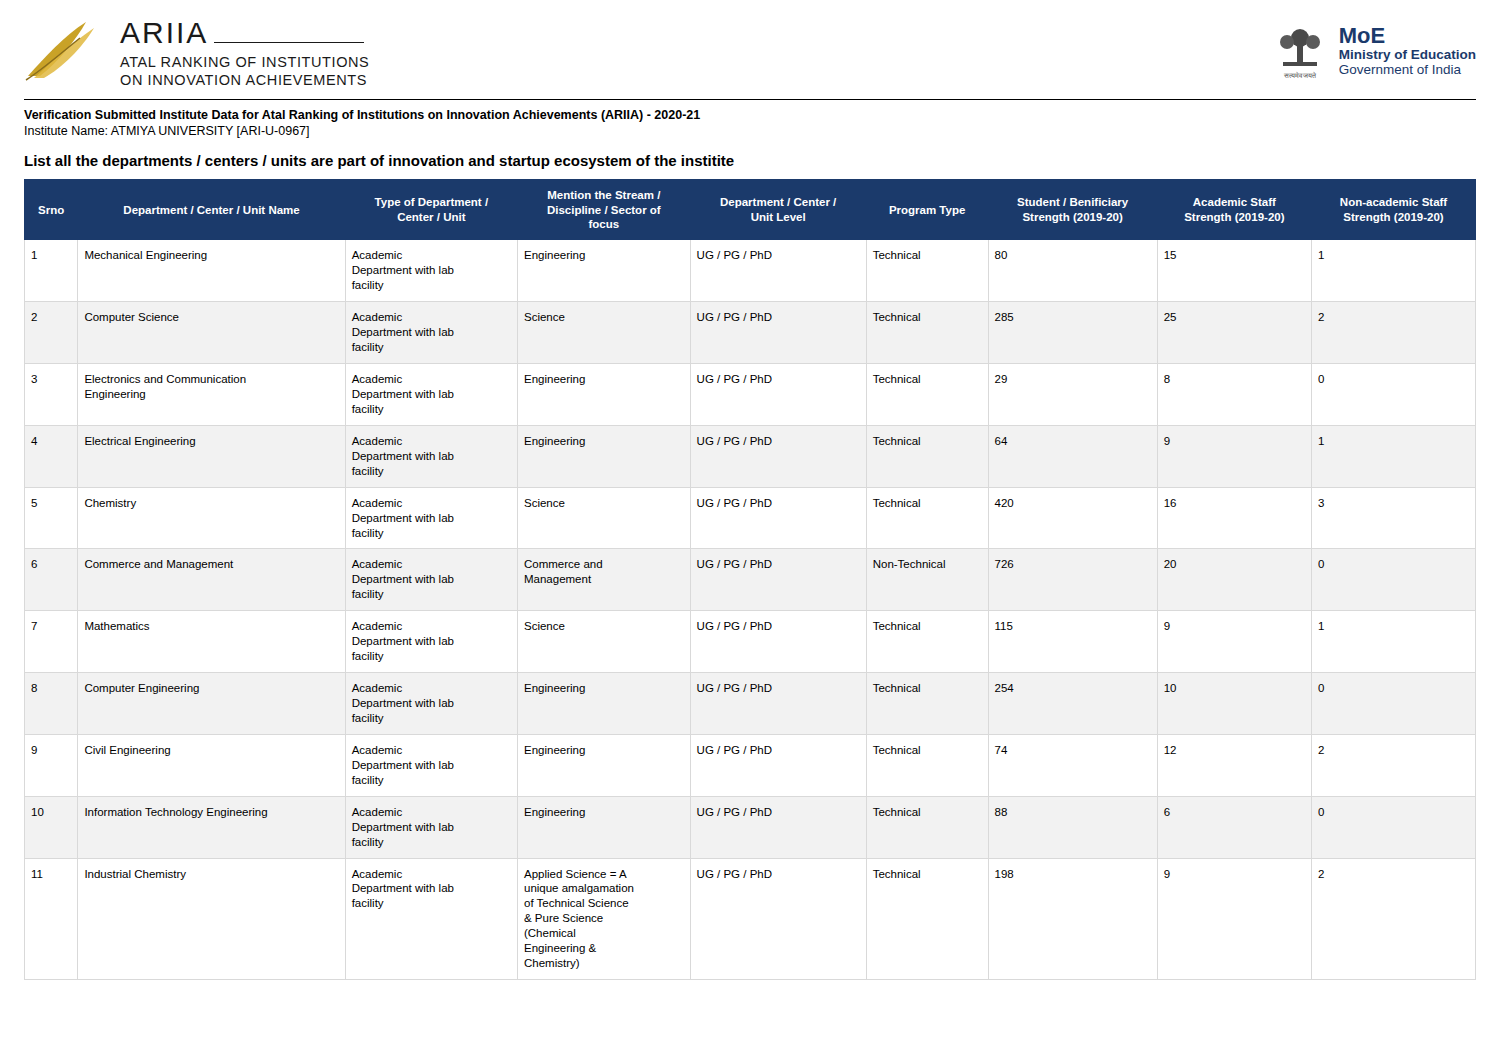ARIIA
ATAL RANKING OF INSTITUTIONS
ON INNOVATION ACHIEVEMENTS
सत्यमेव जयते
MoE
Ministry of Education
Government of India
Verification Submitted Institute Data for Atal Ranking of Institutions on Innovation Achievements (ARIIA) - 2020-21
Institute Name: ATMIYA UNIVERSITY [ARI-U-0967]
List all the departments / centers / units are part of innovation and startup ecosystem of the institite
| Srno | Department / Center / Unit Name | Type of Department / Center / Unit | Mention the Stream / Discipline / Sector of focus | Department / Center / Unit Level | Program Type | Student / Benificiary Strength (2019-20) | Academic Staff Strength (2019-20) | Non-academic Staff Strength (2019-20) |
| --- | --- | --- | --- | --- | --- | --- | --- | --- |
| 1 | Mechanical Engineering | Academic Department with lab facility | Engineering | UG / PG / PhD | Technical | 80 | 15 | 1 |
| 2 | Computer Science | Academic Department with lab facility | Science | UG / PG / PhD | Technical | 285 | 25 | 2 |
| 3 | Electronics and Communication Engineering | Academic Department with lab facility | Engineering | UG / PG / PhD | Technical | 29 | 8 | 0 |
| 4 | Electrical Engineering | Academic Department with lab facility | Engineering | UG / PG / PhD | Technical | 64 | 9 | 1 |
| 5 | Chemistry | Academic Department with lab facility | Science | UG / PG / PhD | Technical | 420 | 16 | 3 |
| 6 | Commerce and Management | Academic Department with lab facility | Commerce and Management | UG / PG / PhD | Non-Technical | 726 | 20 | 0 |
| 7 | Mathematics | Academic Department with lab facility | Science | UG / PG / PhD | Technical | 115 | 9 | 1 |
| 8 | Computer Engineering | Academic Department with lab facility | Engineering | UG / PG / PhD | Technical | 254 | 10 | 0 |
| 9 | Civil Engineering | Academic Department with lab facility | Engineering | UG / PG / PhD | Technical | 74 | 12 | 2 |
| 10 | Information Technology Engineering | Academic Department with lab facility | Engineering | UG / PG / PhD | Technical | 88 | 6 | 0 |
| 11 | Industrial Chemistry | Academic Department with lab facility | Applied Science = A unique amalgamation of Technical Science & Pure Science (Chemical Engineering & Chemistry) | UG / PG / PhD | Technical | 198 | 9 | 2 |